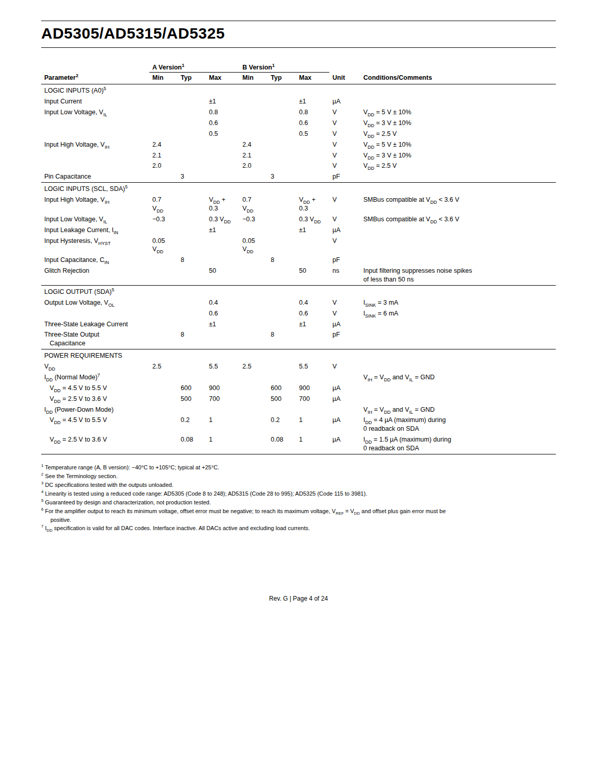AD5305/AD5315/AD5325
| | A Version 1 | B Version 1 | | |
| --- | --- | --- | --- | --- |
| Parameter 2 | Min | Typ | Max | Min | Typ | Max | Unit | Conditions/Comments |
| LOGIC INPUTS (A0) 5 | | | | | | | | |
| Input Current | | | ±1 | | | ±1 | µA | |
| Input Low Voltage, V IL | | | 0.8 | | | 0.8 | V | V DD = 5 V ± 10% |
| | | | 0.6 | | | 0.6 | V | V DD = 3 V ± 10% |
| | | | 0.5 | | | 0.5 | V | V DD = 2.5 V |
| Input High Voltage, V IH | 2.4 | | | 2.4 | | | V | V DD = 5 V ± 10% |
| | 2.1 | | | 2.1 | | | V | V DD = 3 V ± 10% |
| | 2.0 | | | 2.0 | | | V | V DD = 2.5 V |
| Pin Capacitance | | 3 | | | 3 | | pF | |
| LOGIC INPUTS (SCL, SDA) 5 | | | | | | | | |
| Input High Voltage, V IH | 0.7 V DD | | V DD + 0.3 | 0.7 V DD | | V DD + 0.3 | V | SMBus compatible at V DD < 3.6 V |
| Input Low Voltage, V IL | −0.3 | | 0.3 V DD | −0.3 | | 0.3 V DD | V | SMBus compatible at V DD < 3.6 V |
| Input Leakage Current, I IN | | | ±1 | | | ±1 | µA | |
| Input Hysteresis, V HYST | 0.05 V DD | | | 0.05 V DD | | | V | |
| Input Capacitance, C IN | | 8 | | | 8 | | pF | |
| Glitch Rejection | | | 50 | | | 50 | ns | Input filtering suppresses noise spikes of less than 50 ns |
| LOGIC OUTPUT (SDA) 5 | | | | | | | | |
| Output Low Voltage, V OL | | | 0.4 | | | 0.4 | V | I SINK = 3 mA |
| | | | 0.6 | | | 0.6 | V | I SINK = 6 mA |
| Three-State Leakage Current | | | ±1 | | | ±1 | µA | |
| Three-State Output Capacitance | | 8 | | | 8 | | pF | |
| POWER REQUIREMENTS | | | | | | | | |
| V DD | 2.5 | | 5.5 | 2.5 | | 5.5 | V | |
| I DD (Normal Mode) 7 | | | | | | | | V IH = V DD and V IL = GND |
| V DD = 4.5 V to 5.5 V | | 600 | 900 | | 600 | 900 | µA | |
| V DD = 2.5 V to 3.6 V | | 500 | 700 | | 500 | 700 | µA | |
| I DD (Power-Down Mode) | | | | | | | | V IH = V DD and V IL = GND |
| V DD = 4.5 V to 5.5 V | | 0.2 | 1 | | 0.2 | 1 | µA | I DD = 4 µA (maximum) during 0 readback on SDA |
| V DD = 2.5 V to 3.6 V | | 0.08 | 1 | | 0.08 | 1 | µA | I DD = 1.5 µA (maximum) during 0 readback on SDA |
1 Temperature range (A, B version): −40°C to +105°C; typical at +25°C.
2 See the Terminology section.
3 DC specifications tested with the outputs unloaded.
4 Linearity is tested using a reduced code range: AD5305 (Code 8 to 248); AD5315 (Code 28 to 995); AD5325 (Code 115 to 3981).
5 Guaranteed by design and characterization, not production tested.
6 For the amplifier output to reach its minimum voltage, offset error must be negative; to reach its maximum voltage, VREF = VDD and offset plus gain error must be
positive.
7 IDD specification is valid for all DAC codes. Interface inactive. All DACs active and excluding load currents.
Rev. G | Page 4 of 24